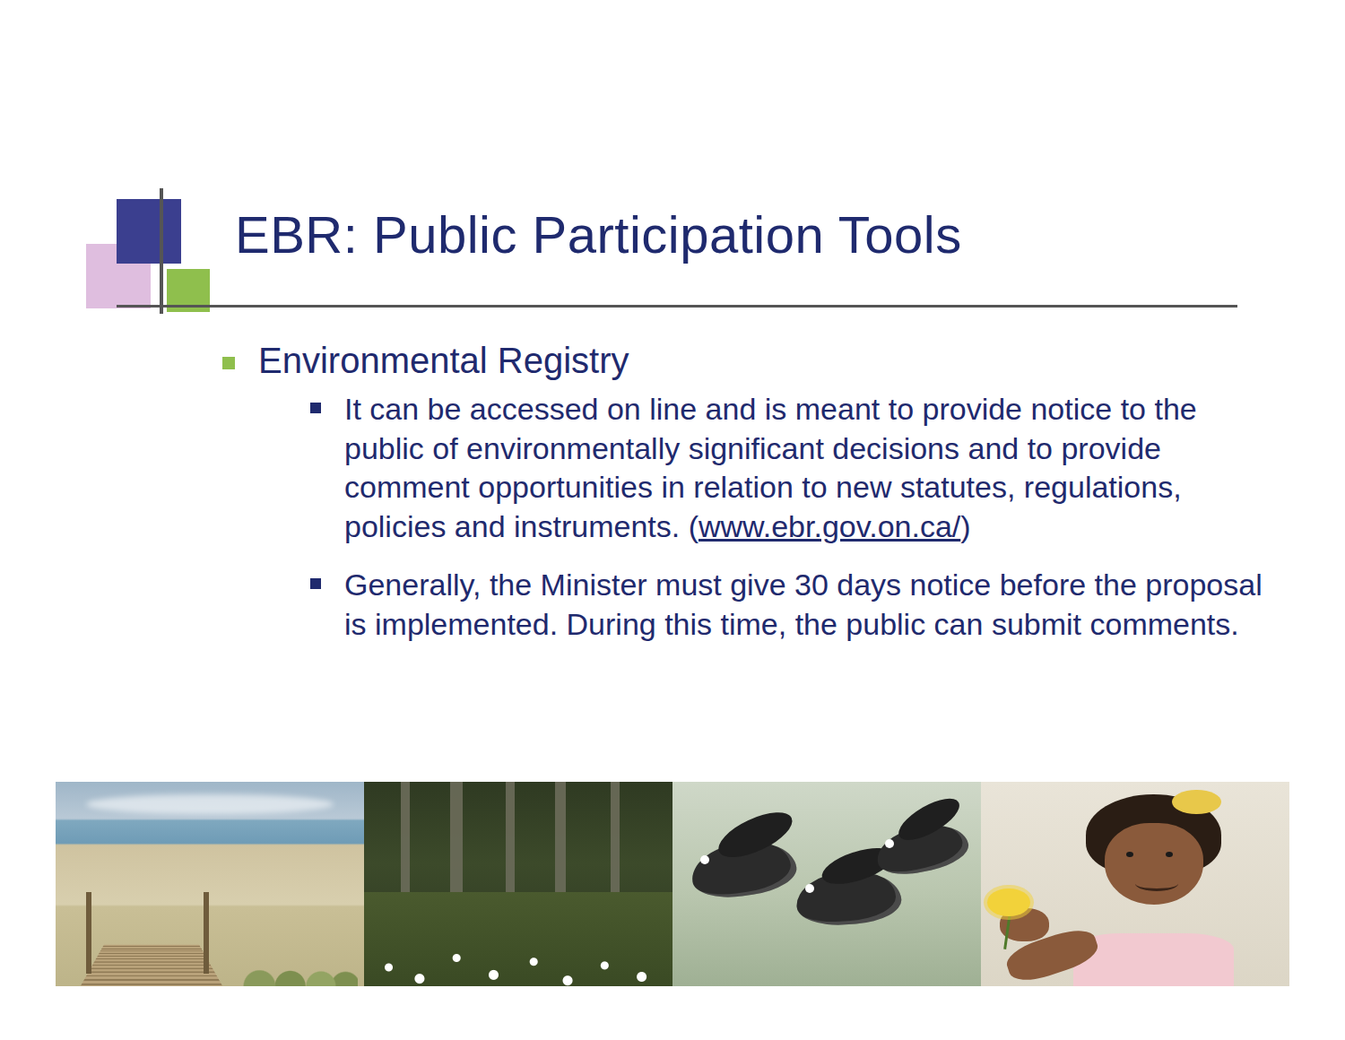EBR: Public Participation Tools
Environmental Registry
It can be accessed on line and is meant to provide notice to the public of environmentally significant decisions and to provide comment opportunities in relation to new statutes, regulations, policies and instruments. (www.ebr.gov.on.ca/)
Generally, the Minister must give 30 days notice before the proposal is implemented. During this time, the public can submit comments.